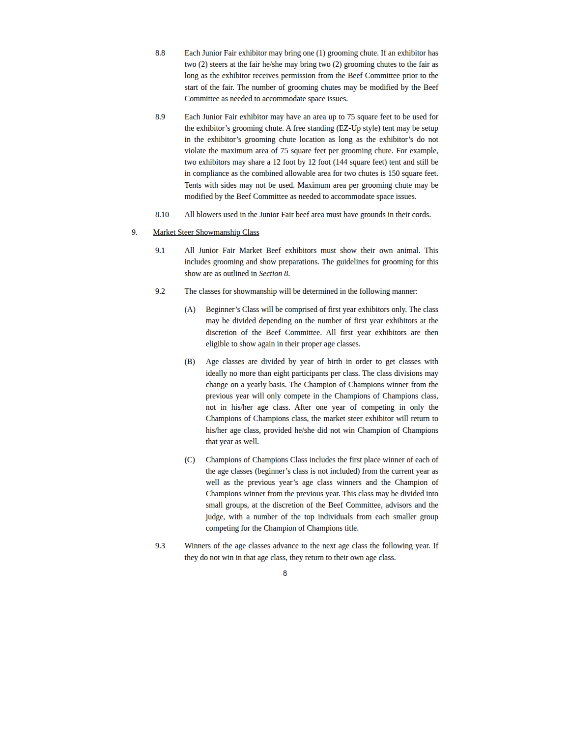8.8
Each Junior Fair exhibitor may bring one (1) grooming chute. If an exhibitor has two (2) steers at the fair he/she may bring two (2) grooming chutes to the fair as long as the exhibitor receives permission from the Beef Committee prior to the start of the fair. The number of grooming chutes may be modified by the Beef Committee as needed to accommodate space issues.
8.9
Each Junior Fair exhibitor may have an area up to 75 square feet to be used for the exhibitor’s grooming chute. A free standing (EZ-Up style) tent may be setup in the exhibitor’s grooming chute location as long as the exhibitor’s do not violate the maximum area of 75 square feet per grooming chute. For example, two exhibitors may share a 12 foot by 12 foot (144 square feet) tent and still be in compliance as the combined allowable area for two chutes is 150 square feet. Tents with sides may not be used. Maximum area per grooming chute may be modified by the Beef Committee as needed to accommodate space issues.
8.10
All blowers used in the Junior Fair beef area must have grounds in their cords.
9.
Market Steer Showmanship Class
9.1
All Junior Fair Market Beef exhibitors must show their own animal. This includes grooming and show preparations. The guidelines for grooming for this show are as outlined in Section 8.
9.2
The classes for showmanship will be determined in the following manner:
(A)
Beginner’s Class will be comprised of first year exhibitors only. The class may be divided depending on the number of first year exhibitors at the discretion of the Beef Committee. All first year exhibitors are then eligible to show again in their proper age classes.
(B)
Age classes are divided by year of birth in order to get classes with ideally no more than eight participants per class. The class divisions may change on a yearly basis. The Champion of Champions winner from the previous year will only compete in the Champions of Champions class, not in his/her age class. After one year of competing in only the Champions of Champions class, the market steer exhibitor will return to his/her age class, provided he/she did not win Champion of Champions that year as well.
(C)
Champions of Champions Class includes the first place winner of each of the age classes (beginner’s class is not included) from the current year as well as the previous year’s age class winners and the Champion of Champions winner from the previous year. This class may be divided into small groups, at the discretion of the Beef Committee, advisors and the judge, with a number of the top individuals from each smaller group competing for the Champion of Champions title.
9.3
Winners of the age classes advance to the next age class the following year. If they do not win in that age class, they return to their own age class.
8